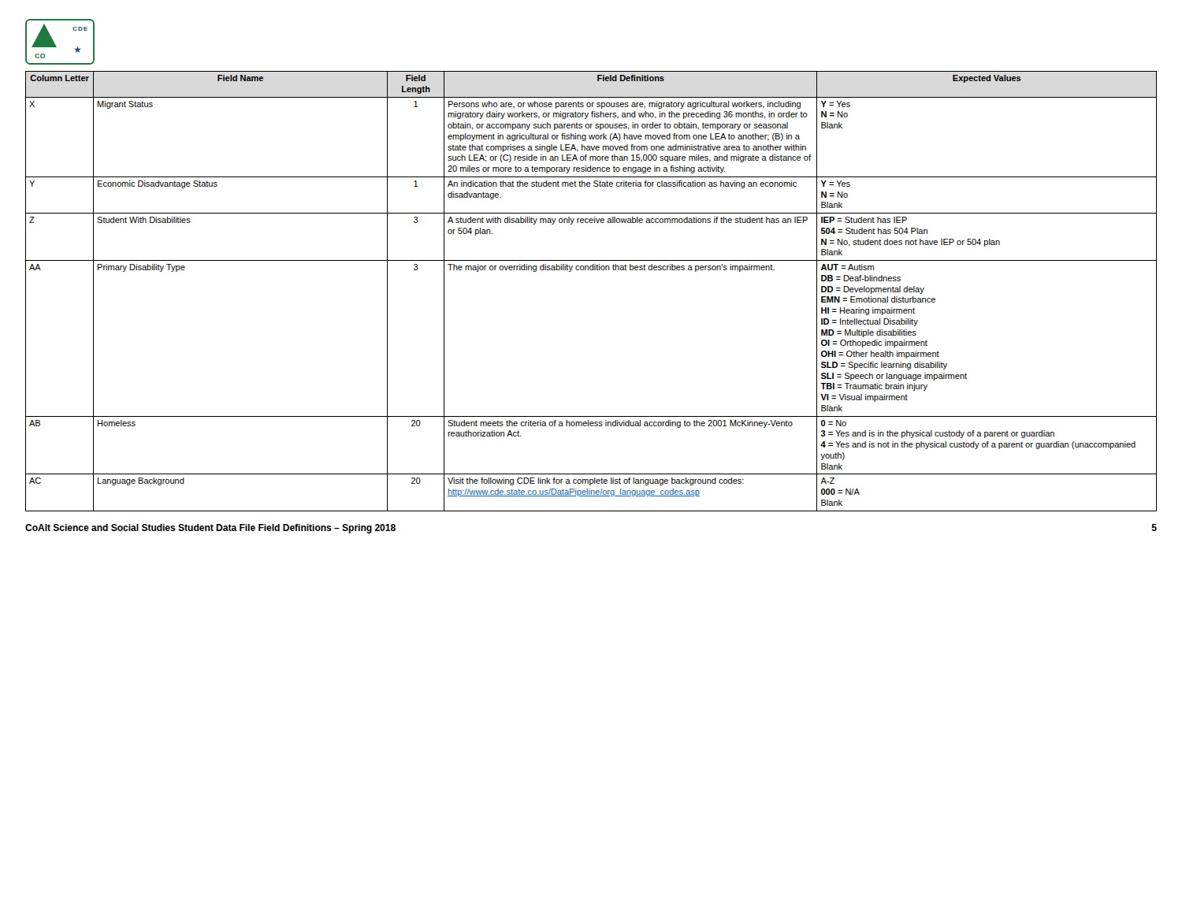CDE
CO
★
| Column Letter | Field Name | Field Length | Field Definitions | Expected Values |
| --- | --- | --- | --- | --- |
| X | Migrant Status | 1 | Persons who are, or whose parents or spouses are, migratory agricultural workers, including migratory dairy workers, or migratory fishers, and who, in the preceding 36 months, in order to obtain, or accompany such parents or spouses, in order to obtain, temporary or seasonal employment in agricultural or fishing work (A) have moved from one LEA to another; (B) in a state that comprises a single LEA, have moved from one administrative area to another within such LEA; or (C) reside in an LEA of more than 15,000 square miles, and migrate a distance of 20 miles or more to a temporary residence to engage in a fishing activity. | Y = Yes N = No Blank |
| Y | Economic Disadvantage Status | 1 | An indication that the student met the State criteria for classification as having an economic disadvantage. | Y = Yes N = No Blank |
| Z | Student With Disabilities | 3 | A student with disability may only receive allowable accommodations if the student has an IEP or 504 plan. | IEP = Student has IEP 504 = Student has 504 Plan N = No, student does not have IEP or 504 plan Blank |
| AA | Primary Disability Type | 3 | The major or overriding disability condition that best describes a person's impairment. | AUT = Autism DB = Deaf-blindness DD = Developmental delay EMN = Emotional disturbance HI = Hearing impairment ID = Intellectual Disability MD = Multiple disabilities OI = Orthopedic impairment OHI = Other health impairment SLD = Specific learning disability SLI = Speech or language impairment TBI = Traumatic brain injury VI = Visual impairment Blank |
| AB | Homeless | 20 | Student meets the criteria of a homeless individual according to the 2001 McKinney-Vento reauthorization Act. | 0 = No 3 = Yes and is in the physical custody of a parent or guardian 4 = Yes and is not in the physical custody of a parent or guardian (unaccompanied youth) Blank |
| AC | Language Background | 20 | Visit the following CDE link for a complete list of language background codes: http://www.cde.state.co.us/DataPipeline/org_language_codes.asp | A-Z 000 = N/A Blank |
CoAlt Science and Social Studies Student Data File Field Definitions – Spring 2018
5